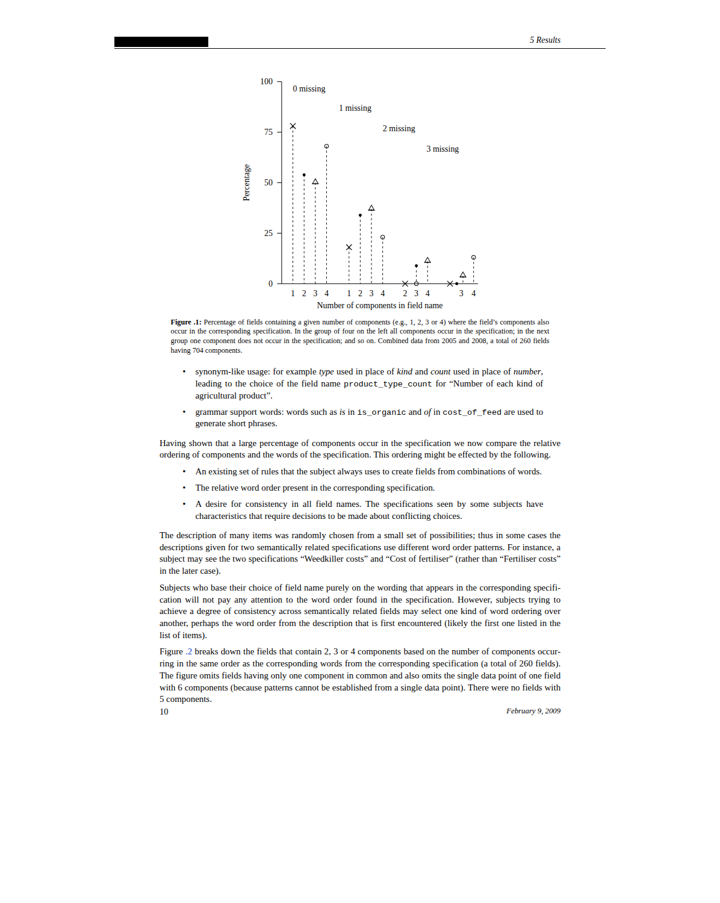5 Results
100 75 50 25 0 Percentage 0 missing 1 missing 2 missing 3 missing 1 2 3 4 1 2 3 4 2 3 4 3 4 Number of components in field name
Figure .1: Percentage of fields containing a given number of components (e.g., 1, 2, 3 or 4) where the field’s components also occur in the corresponding specification. In the group of four on the left all components occur in the specification; in the next group one component does not occur in the specification; and so on. Combined data from 2005 and 2008, a total of 260 fields having 704 components.
synonym-like usage: for example type used in place of kind and count used in place of number, leading to the choice of the field name product_type_count for “Number of each kind of agricultural product”.
grammar support words: words such as is in is_organic and of in cost_of_feed are used to generate short phrases.
Having shown that a large percentage of components occur in the specification we now compare the relative ordering of components and the words of the specification. This ordering might be effected by the following.
An existing set of rules that the subject always uses to create fields from combinations of words.
The relative word order present in the corresponding specification.
A desire for consistency in all field names. The specifications seen by some subjects have characteristics that require decisions to be made about conflicting choices.
The description of many items was randomly chosen from a small set of possibilities; thus in some cases the descriptions given for two semantically related specifications use different word order patterns. For instance, a subject may see the two specifications “Weedkiller costs” and “Cost of fertiliser” (rather than “Fertiliser costs” in the later case).
Subjects who base their choice of field name purely on the wording that appears in the corresponding specification will not pay any attention to the word order found in the specification. However, subjects trying to achieve a degree of consistency across semantically related fields may select one kind of word ordering over another, perhaps the word order from the description that is first encountered (likely the first one listed in the list of items).
Figure .2 breaks down the fields that contain 2, 3 or 4 components based on the number of components occurring in the same order as the corresponding words from the corresponding specification (a total of 260 fields). The figure omits fields having only one component in common and also omits the single data point of one field with 6 components (because patterns cannot be established from a single data point). There were no fields with 5 components.
10 February 9, 2009